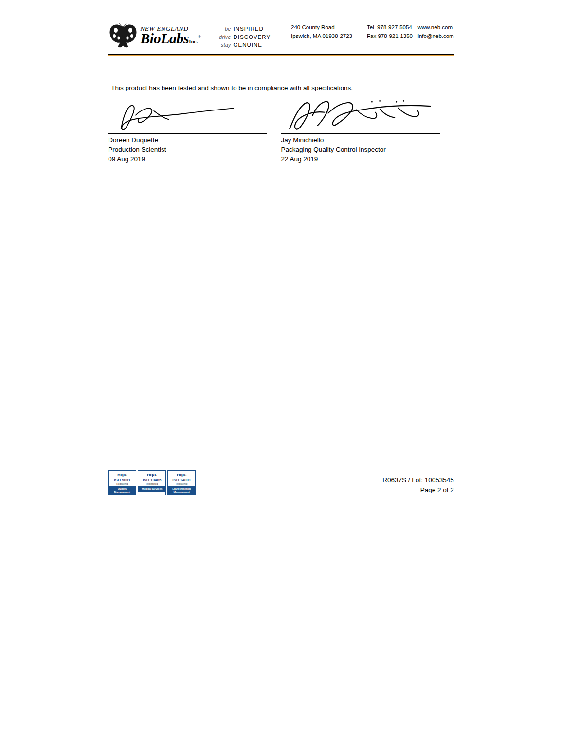NEW ENGLAND
BioLabsInc.®
be INSPIRED
drive DISCOVERY
stay GENUINE
240 County Road
Ipswich, MA 01938-2723
Tel 978-927-5054
Fax 978-921-1350
www.neb.com
info@neb.com
This product has been tested and shown to be in compliance with all specifications.
Doreen Duquette
Production Scientist
09 Aug 2019
Jay Minichiello
Packaging Quality Control Inspector
22 Aug 2019
nqa.
ISO 9001
Registered
Quality
Management
nqa.
ISO 13485
Registered
Medical Devices
nqa.
ISO 14001
Registered
Environmental
Management
R0637S / Lot: 10053545
Page 2 of 2